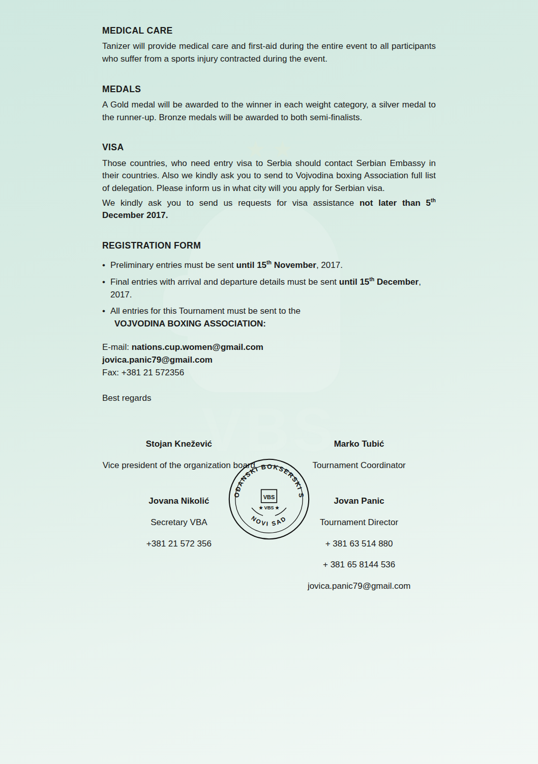★ ★
VBS
Medical care
Tanizer will provide medical care and first-aid during the entire event to all participants who suffer from a sports injury contracted during the event.
Medals
A Gold medal will be awarded to the winner in each weight category, a silver medal to the runner-up. Bronze medals will be awarded to both semi-finalists.
Visa
Those countries, who need entry visa to Serbia should contact Serbian Embassy in their countries. Also we kindly ask you to send to Vojvodina boxing Association full list of delegation. Please inform us in what city will you apply for Serbian visa.
We kindly ask you to send us requests for visa assistance not later than 5th December 2017.
Registration form
Preliminary entries must be sent until 15th November, 2017.
Final entries with arrival and departure details must be sent until 15th December, 2017.
All entries for this Tournament must be sent to theVOJVODINA BOXING ASSOCIATION:
E-mail: nations.cup.women@gmail.com
jovica.panic79@gmail.com
Fax: +381 21 572356
Best regards
VOJVOĐANSKI BOKSERSKI SAVEZ NOVI SAD VBS ★ VBS ★
Stojan Knežević
Vice president of the organization board
Jovana Nikolić
Secretary VBA
+381 21 572 356
Marko Tubić
Tournament Coordinator
Jovan Panic
Tournament Director
+ 381 63 514 880
+ 381 65 8144 536
jovica.panic79@gmail.com